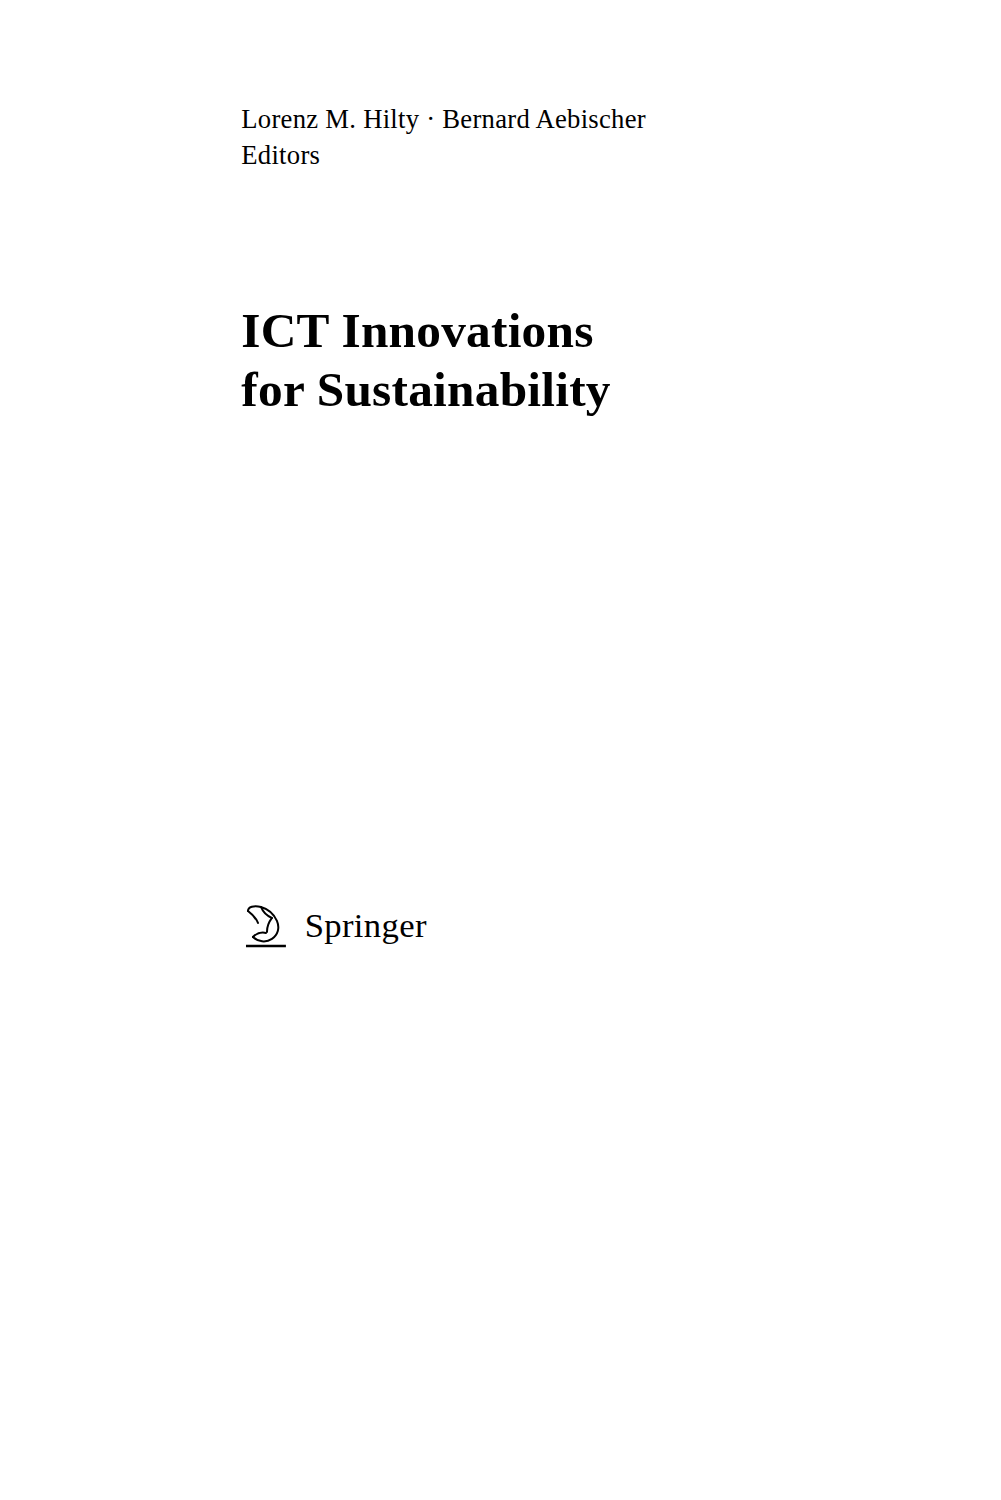Lorenz M. Hilty · Bernard Aebischer
Editors
ICT Innovations for Sustainability
Springer